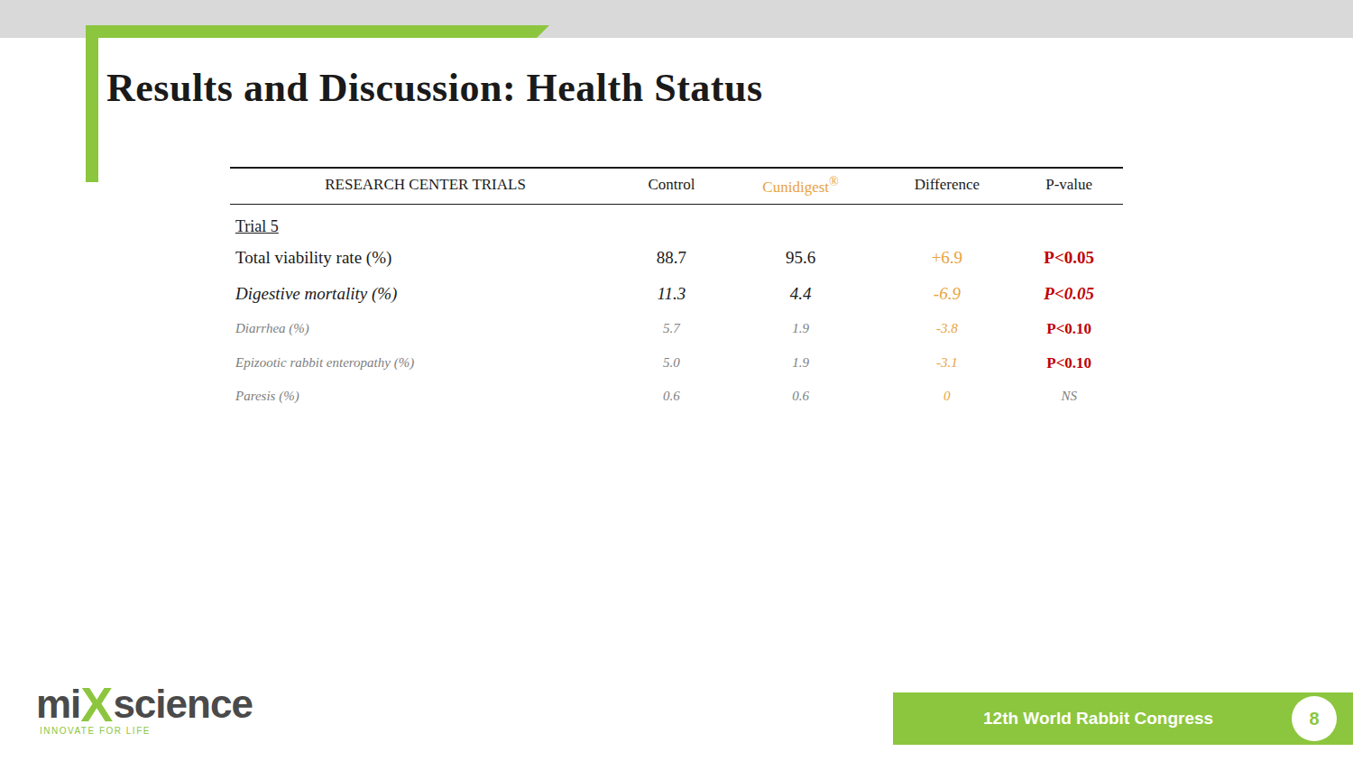Results and Discussion: Health Status
| RESEARCH CENTER TRIALS | Control | Cunidigest ® | Difference | P-value |
| --- | --- | --- | --- | --- |
| Trial 5 | | | | |
| Total viability rate (%) | 88.7 | 95.6 | +6.9 | P<0.05 |
| Digestive mortality (%) | 11.3 | 4.4 | -6.9 | P<0.05 |
| Diarrhea (%) | 5.7 | 1.9 | -3.8 | P<0.10 |
| Epizootic rabbit enteropathy (%) | 5.0 | 1.9 | -3.1 | P<0.10 |
| Paresis (%) | 0.6 | 0.6 | 0 | NS |
mi Xscience
INNOVATE FOR LIFE
12th World Rabbit Congress
8